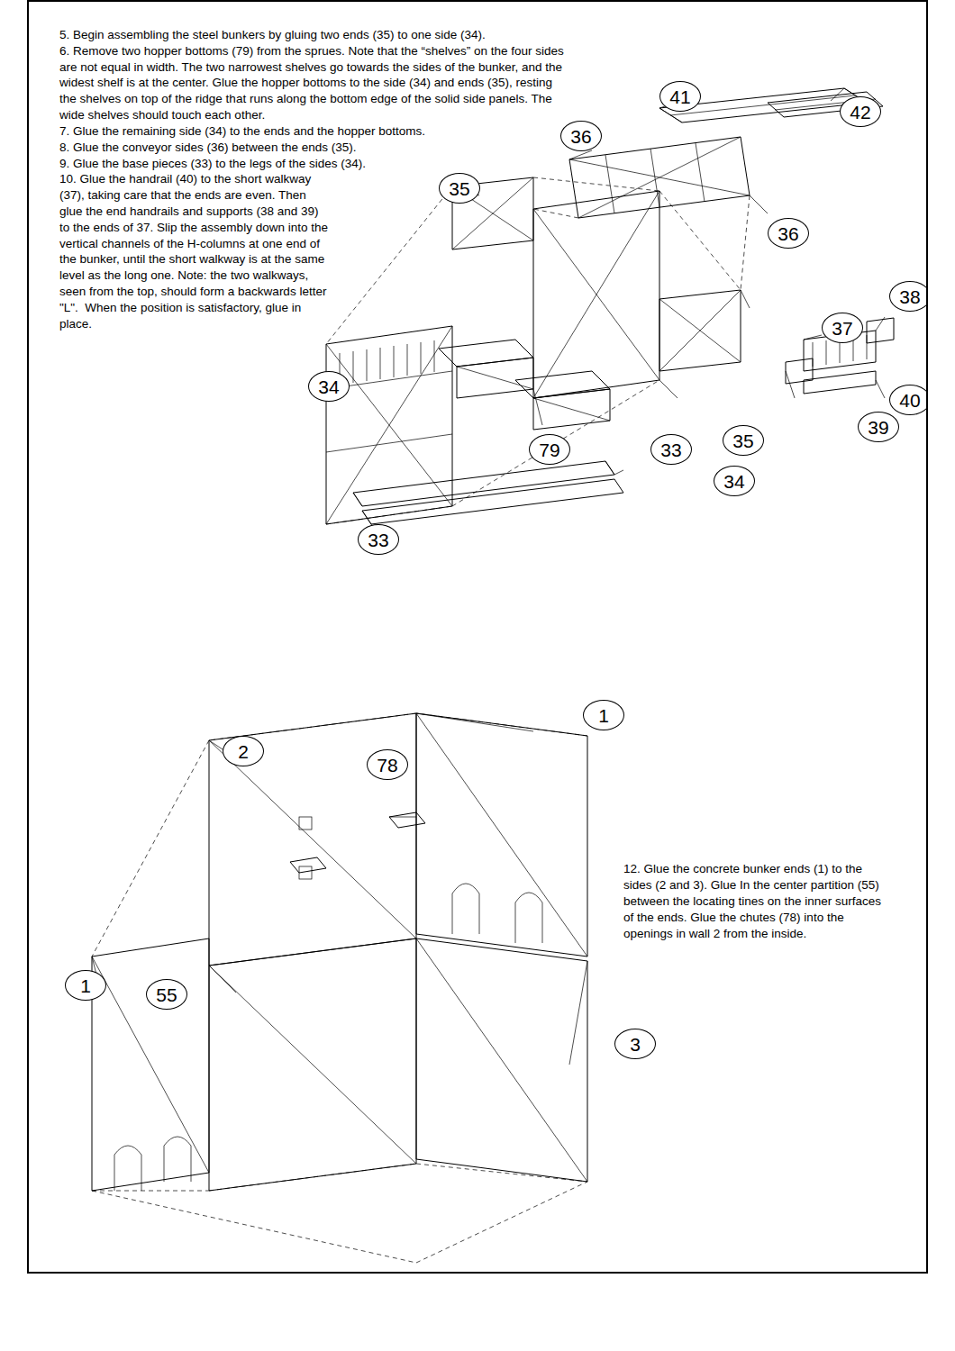5. Begin assembling the steel bunkers by gluing two ends (35) to one side (34).
6. Remove two hopper bottoms (79) from the sprues. Note that the “shelves” on the four sides are not equal in width. The two narrowest shelves go towards the sides of the bunker, and the widest shelf is at the center. Glue the hopper bottoms to the side (34) and ends (35), resting the shelves on top of the ridge that runs along the bottom edge of the solid side panels. The wide shelves should touch each other.
7. Glue the remaining side (34) to the ends and the hopper bottoms.
8. Glue the conveyor sides (36) between the ends (35).
9. Glue the base pieces (33) to the legs of the sides (34).
10. Glue the handrail (40) to the short walkway (37), taking care that the ends are even. Then glue the end handrails and supports (38 and 39) to the ends of 37. Slip the assembly down into the vertical channels of the H-columns at one end of the bunker, until the short walkway is at the same level as the long one. Note: the two walkways, seen from the top, should form a backwards letter "L". When the position is satisfactory, glue in place.
12. Glue the concrete bunker ends (1) to the sides (2 and 3). Glue In the center partition (55) between the locating tines on the inner surfaces of the ends. Glue the chutes (78) into the openings in wall 2 from the inside.
41
42
36
36
35
35
38
37
39
40
34
34
79
33
33
1
2
78
1
55
3